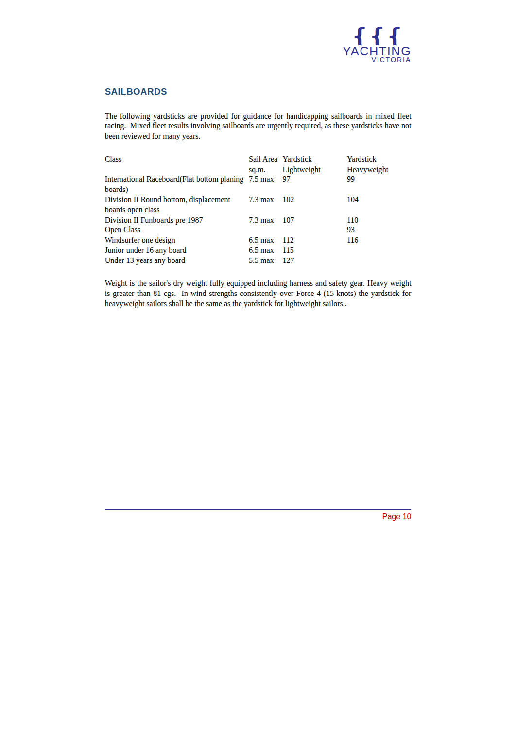❴❴❴ YACHTING VICTORIA
SAILBOARDS
The following yardsticks are provided for guidance for handicapping sailboards in mixed fleet racing. Mixed fleet results involving sailboards are urgently required, as these yardsticks have not been reviewed for many years.
| Class | Sail Area sq.m. | Yardstick Lightweight | Yardstick Heavyweight |
| International Raceboard(Flat bottom planing boards) | 7.5 max | 97 | 99 |
| Division II Round bottom, displacement boards open class | 7.3 max | 102 | 104 |
| Division II Funboards pre 1987 | 7.3 max | 107 | 110 |
| Open Class | | | 93 |
| Windsurfer one design | 6.5 max | 112 | 116 |
| Junior under 16 any board | 6.5 max | 115 | |
| Under 13 years any board | 5.5 max | 127 | |
Weight is the sailor's dry weight fully equipped including harness and safety gear. Heavy weight is greater than 81 cgs. In wind strengths consistently over Force 4 (15 knots) the yardstick for heavyweight sailors shall be the same as the yardstick for lightweight sailors..
Page 10